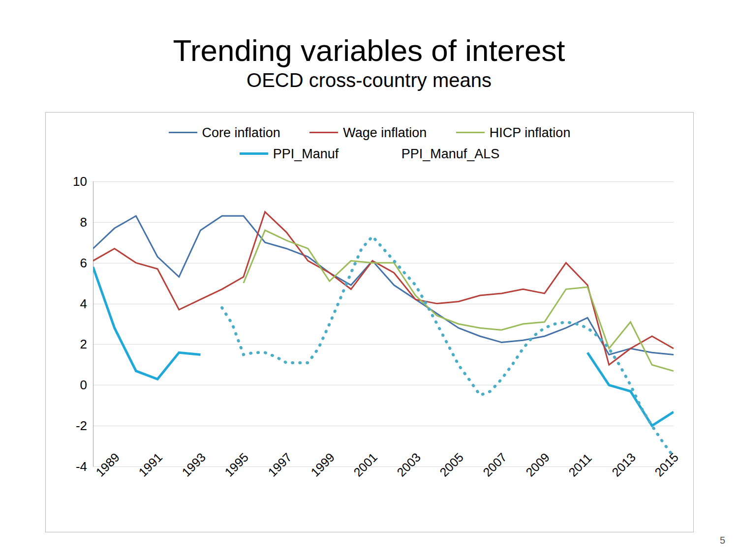Trending variables of interest
OECD cross-country means
Core inflation Wage inflation HICP inflation PPI_Manuf PPI_Manuf_ALS
10
8
6
4
2
0
-2
-4
1989
1991
1993
1995
1997
1999
2001
2003
2005
2007
2009
2011
2013
2015
5